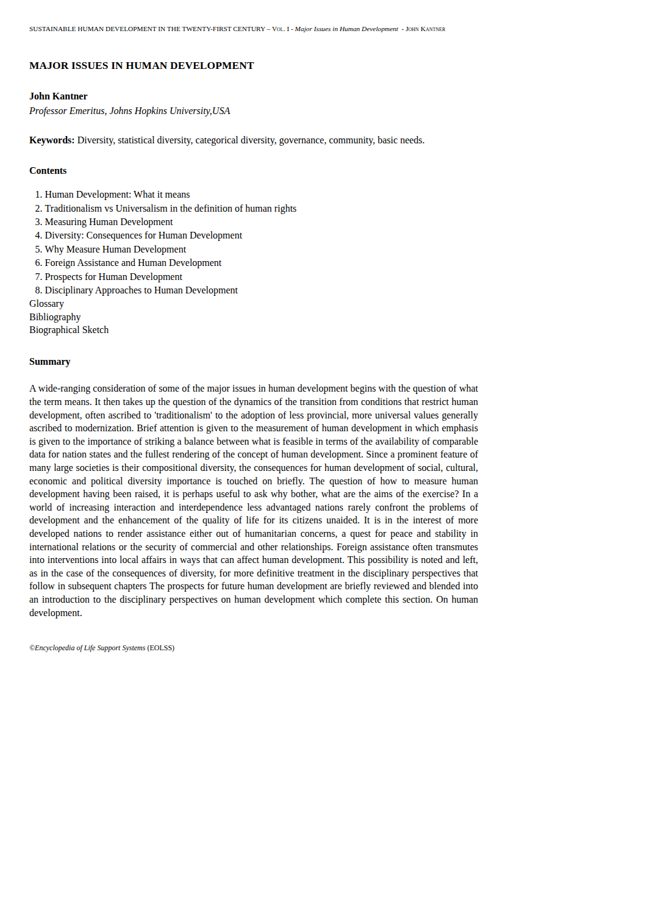SUSTAINABLE HUMAN DEVELOPMENT IN THE TWENTY-FIRST CENTURY – Vol. I - Major Issues in Human Development - John Kantner
MAJOR ISSUES IN HUMAN DEVELOPMENT
John Kantner
Professor Emeritus, Johns Hopkins University,USA
Keywords: Diversity, statistical diversity, categorical diversity, governance, community, basic needs.
Contents
Human Development: What it means
Traditionalism vs Universalism in the definition of human rights
Measuring Human Development
Diversity: Consequences for Human Development
Why Measure Human Development
Foreign Assistance and Human Development
Prospects for Human Development
Disciplinary Approaches to Human Development
Glossary
Bibliography
Biographical Sketch
Summary
A wide-ranging consideration of some of the major issues in human development begins with the question of what the term means. It then takes up the question of the dynamics of the transition from conditions that restrict human development, often ascribed to 'traditionalism' to the adoption of less provincial, more universal values generally ascribed to modernization. Brief attention is given to the measurement of human development in which emphasis is given to the importance of striking a balance between what is feasible in terms of the availability of comparable data for nation states and the fullest rendering of the concept of human development. Since a prominent feature of many large societies is their compositional diversity, the consequences for human development of social, cultural, economic and political diversity importance is touched on briefly. The question of how to measure human development having been raised, it is perhaps useful to ask why bother, what are the aims of the exercise? In a world of increasing interaction and interdependence less advantaged nations rarely confront the problems of development and the enhancement of the quality of life for its citizens unaided. It is in the interest of more developed nations to render assistance either out of humanitarian concerns, a quest for peace and stability in international relations or the security of commercial and other relationships. Foreign assistance often transmutes into interventions into local affairs in ways that can affect human development. This possibility is noted and left, as in the case of the consequences of diversity, for more definitive treatment in the disciplinary perspectives that follow in subsequent chapters The prospects for future human development are briefly reviewed and blended into an introduction to the disciplinary perspectives on human development which complete this section. On human development.
©Encyclopedia of Life Support Systems (EOLSS)